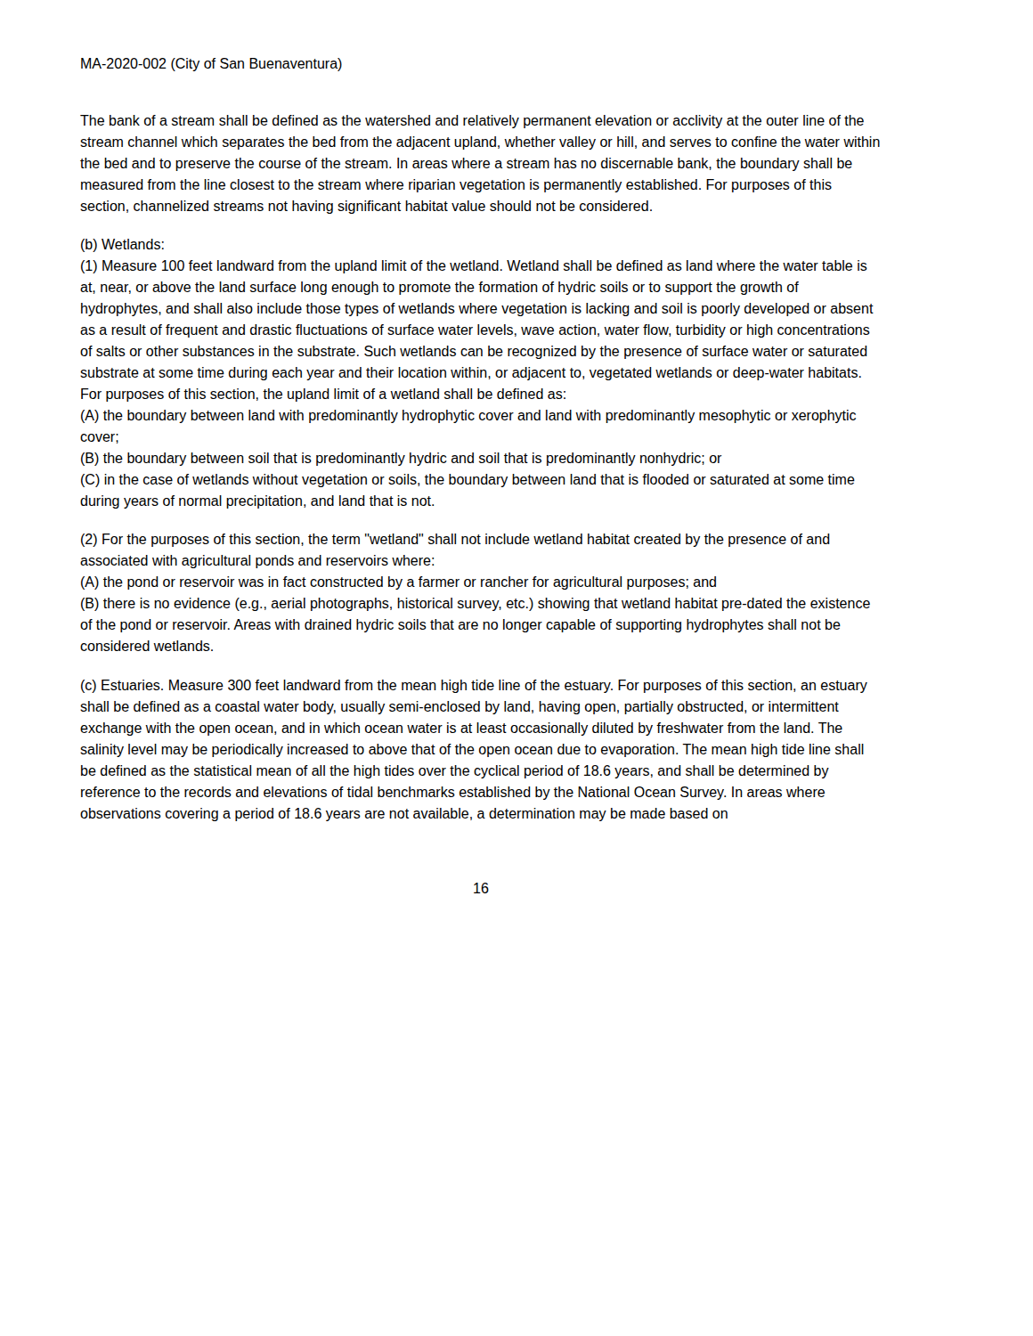MA-2020-002 (City of San Buenaventura)
The bank of a stream shall be defined as the watershed and relatively permanent elevation or acclivity at the outer line of the stream channel which separates the bed from the adjacent upland, whether valley or hill, and serves to confine the water within the bed and to preserve the course of the stream. In areas where a stream has no discernable bank, the boundary shall be measured from the line closest to the stream where riparian vegetation is permanently established. For purposes of this section, channelized streams not having significant habitat value should not be considered.
(b) Wetlands:
(1) Measure 100 feet landward from the upland limit of the wetland. Wetland shall be defined as land where the water table is at, near, or above the land surface long enough to promote the formation of hydric soils or to support the growth of hydrophytes, and shall also include those types of wetlands where vegetation is lacking and soil is poorly developed or absent as a result of frequent and drastic fluctuations of surface water levels, wave action, water flow, turbidity or high concentrations of salts or other substances in the substrate. Such wetlands can be recognized by the presence of surface water or saturated substrate at some time during each year and their location within, or adjacent to, vegetated wetlands or deep-water habitats. For purposes of this section, the upland limit of a wetland shall be defined as:
(A) the boundary between land with predominantly hydrophytic cover and land with predominantly mesophytic or xerophytic cover;
(B) the boundary between soil that is predominantly hydric and soil that is predominantly nonhydric; or
(C) in the case of wetlands without vegetation or soils, the boundary between land that is flooded or saturated at some time during years of normal precipitation, and land that is not.
(2) For the purposes of this section, the term "wetland" shall not include wetland habitat created by the presence of and associated with agricultural ponds and reservoirs where:
(A) the pond or reservoir was in fact constructed by a farmer or rancher for agricultural purposes; and
(B) there is no evidence (e.g., aerial photographs, historical survey, etc.) showing that wetland habitat pre-dated the existence of the pond or reservoir. Areas with drained hydric soils that are no longer capable of supporting hydrophytes shall not be considered wetlands.
(c) Estuaries. Measure 300 feet landward from the mean high tide line of the estuary. For purposes of this section, an estuary shall be defined as a coastal water body, usually semi-enclosed by land, having open, partially obstructed, or intermittent exchange with the open ocean, and in which ocean water is at least occasionally diluted by freshwater from the land. The salinity level may be periodically increased to above that of the open ocean due to evaporation. The mean high tide line shall be defined as the statistical mean of all the high tides over the cyclical period of 18.6 years, and shall be determined by reference to the records and elevations of tidal benchmarks established by the National Ocean Survey. In areas where observations covering a period of 18.6 years are not available, a determination may be made based on
16